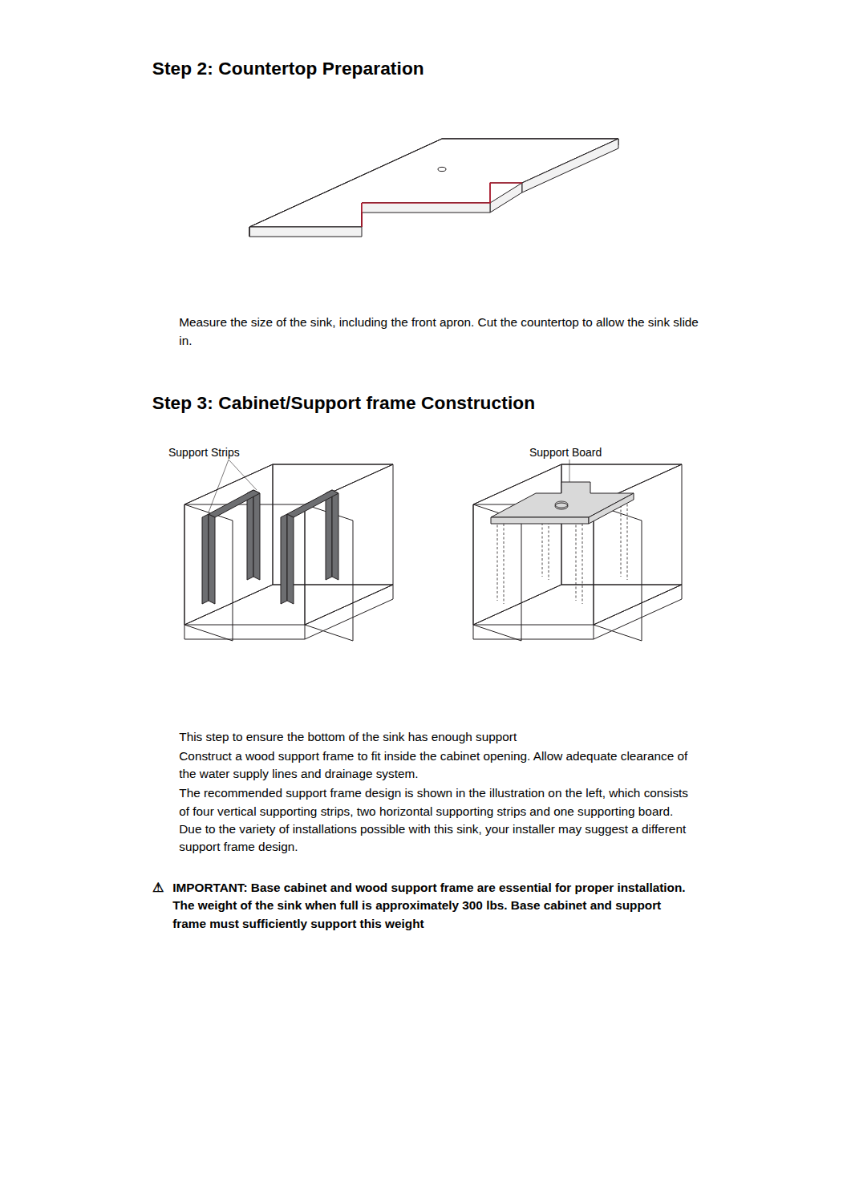Step 2: Countertop Preparation
Measure the size of the sink, including the front apron. Cut the countertop to allow the sink slide in.
Step 3: Cabinet/Support frame Construction
Support Strips Support Board
This step to ensure the bottom of the sink has enough support
Construct a wood support frame to fit inside the cabinet opening. Allow adequate clearance of the water supply lines and drainage system.
The recommended support frame design is shown in the illustration on the left, which consists of four vertical supporting strips, two horizontal supporting strips and one supporting board. Due to the variety of installations possible with this sink, your installer may suggest a different support frame design.
⚠
IMPORTANT: Base cabinet and wood support frame are essential for proper installation. The weight of the sink when full is approximately 300 lbs. Base cabinet and support frame must sufficiently support this weight